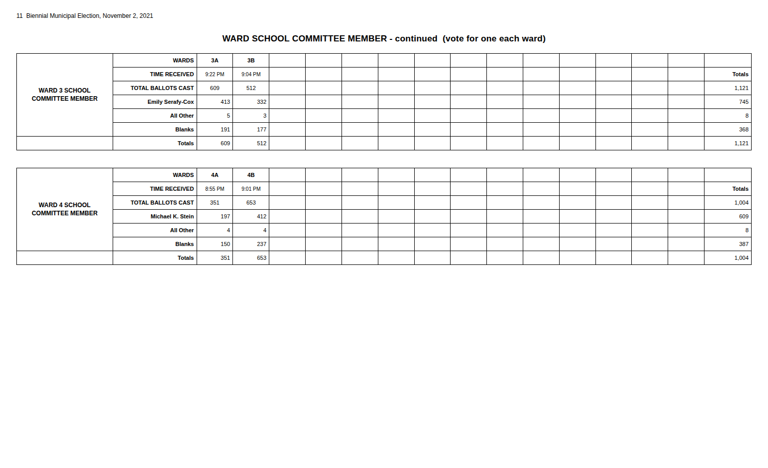11 Biennial Municipal Election, November 2, 2021
WARD SCHOOL COMMITTEE MEMBER - continued (vote for one each ward)
| WARD 3 SCHOOL COMMITTEE MEMBER | WARDS | 3A | 3B | | | | | | | | | | | | | |
| TIME RECEIVED | 9:22 PM | 9:04 PM | | | | | | | | | | | | | Totals |
| TOTAL BALLOTS CAST | 609 | 512 | | | | | | | | | | | | | 1,121 |
| Emily Serafy-Cox | 413 | 332 | | | | | | | | | | | | | 745 |
| All Other | 5 | 3 | | | | | | | | | | | | | 8 |
| Blanks | 191 | 177 | | | | | | | | | | | | | 368 |
| | Totals | 609 | 512 | | | | | | | | | | | | | 1,121 |
| WARD 4 SCHOOL COMMITTEE MEMBER | WARDS | 4A | 4B | | | | | | | | | | | | | |
| TIME RECEIVED | 8:55 PM | 9:01 PM | | | | | | | | | | | | | Totals |
| TOTAL BALLOTS CAST | 351 | 653 | | | | | | | | | | | | | 1,004 |
| Michael K. Stein | 197 | 412 | | | | | | | | | | | | | 609 |
| All Other | 4 | 4 | | | | | | | | | | | | | 8 |
| Blanks | 150 | 237 | | | | | | | | | | | | | 387 |
| | Totals | 351 | 653 | | | | | | | | | | | | | 1,004 |